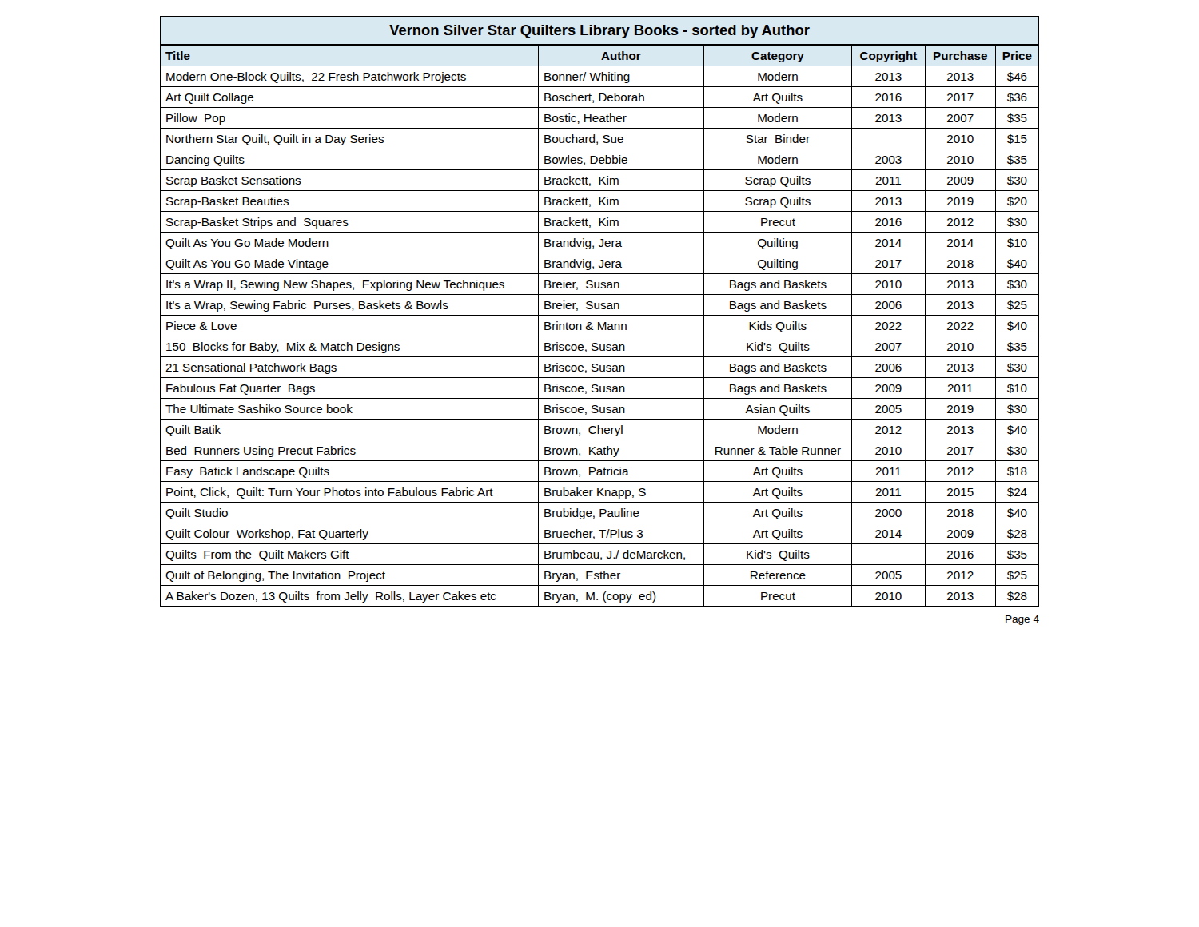Vernon Silver Star Quilters Library Books - sorted by Author
| Title | Author | Category | Copyright | Purchase | Price |
| --- | --- | --- | --- | --- | --- |
| Modern One-Block Quilts, 22 Fresh Patchwork Projects | Bonner/ Whiting | Modern | 2013 | 2013 | $46 |
| Art Quilt Collage | Boschert, Deborah | Art Quilts | 2016 | 2017 | $36 |
| Pillow Pop | Bostic, Heather | Modern | 2013 | 2007 | $35 |
| Northern Star Quilt, Quilt in a Day Series | Bouchard, Sue | Star Binder | | 2010 | $15 |
| Dancing Quilts | Bowles, Debbie | Modern | 2003 | 2010 | $35 |
| Scrap Basket Sensations | Brackett, Kim | Scrap Quilts | 2011 | 2009 | $30 |
| Scrap-Basket Beauties | Brackett, Kim | Scrap Quilts | 2013 | 2019 | $20 |
| Scrap-Basket Strips and Squares | Brackett, Kim | Precut | 2016 | 2012 | $30 |
| Quilt As You Go Made Modern | Brandvig, Jera | Quilting | 2014 | 2014 | $10 |
| Quilt As You Go Made Vintage | Brandvig, Jera | Quilting | 2017 | 2018 | $40 |
| It's a Wrap II, Sewing New Shapes, Exploring New Techniques | Breier, Susan | Bags and Baskets | 2010 | 2013 | $30 |
| It's a Wrap, Sewing Fabric Purses, Baskets & Bowls | Breier, Susan | Bags and Baskets | 2006 | 2013 | $25 |
| Piece & Love | Brinton & Mann | Kids Quilts | 2022 | 2022 | $40 |
| 150 Blocks for Baby, Mix & Match Designs | Briscoe, Susan | Kid's Quilts | 2007 | 2010 | $35 |
| 21 Sensational Patchwork Bags | Briscoe, Susan | Bags and Baskets | 2006 | 2013 | $30 |
| Fabulous Fat Quarter Bags | Briscoe, Susan | Bags and Baskets | 2009 | 2011 | $10 |
| The Ultimate Sashiko Source book | Briscoe, Susan | Asian Quilts | 2005 | 2019 | $30 |
| Quilt Batik | Brown, Cheryl | Modern | 2012 | 2013 | $40 |
| Bed Runners Using Precut Fabrics | Brown, Kathy | Runner & Table Runner | 2010 | 2017 | $30 |
| Easy Batick Landscape Quilts | Brown, Patricia | Art Quilts | 2011 | 2012 | $18 |
| Point, Click, Quilt: Turn Your Photos into Fabulous Fabric Art | Brubaker Knapp, S | Art Quilts | 2011 | 2015 | $24 |
| Quilt Studio | Brubidge, Pauline | Art Quilts | 2000 | 2018 | $40 |
| Quilt Colour Workshop, Fat Quarterly | Bruecher, T/Plus 3 | Art Quilts | 2014 | 2009 | $28 |
| Quilts From the Quilt Makers Gift | Brumbeau, J./ deMarcken, | Kid's Quilts | | 2016 | $35 |
| Quilt of Belonging, The Invitation Project | Bryan, Esther | Reference | 2005 | 2012 | $25 |
| A Baker's Dozen, 13 Quilts from Jelly Rolls, Layer Cakes etc | Bryan, M. (copy ed) | Precut | 2010 | 2013 | $28 |
Page 4